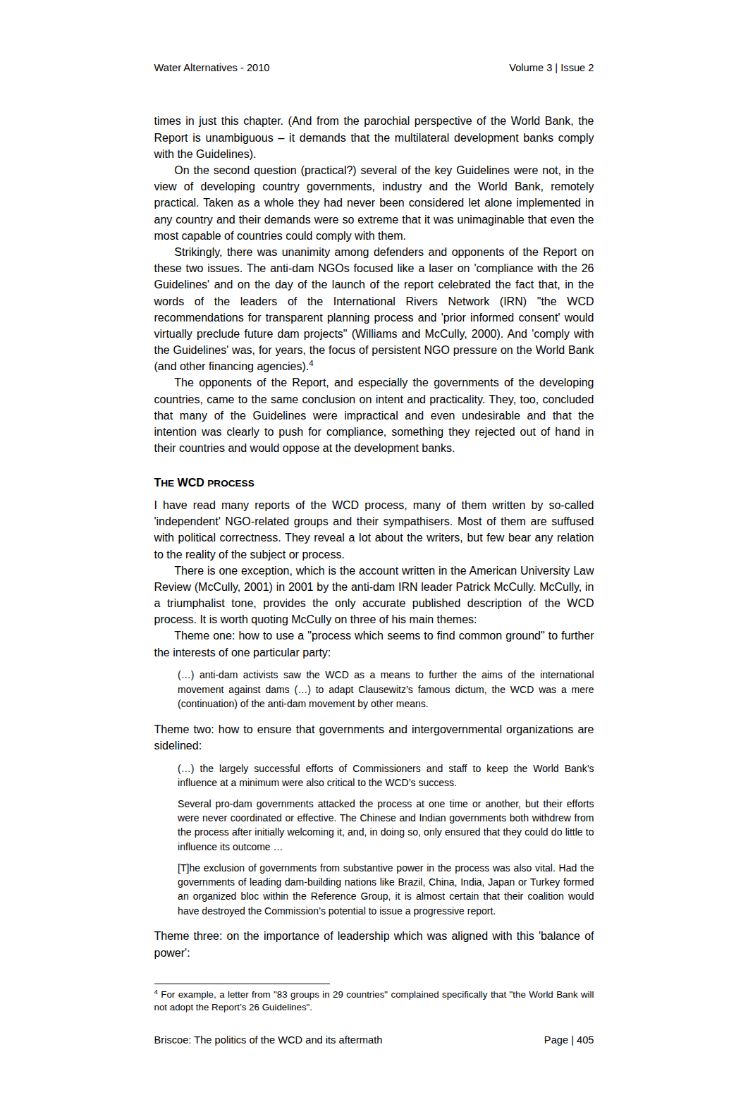Water Alternatives - 2010 Volume 3 | Issue 2
times in just this chapter. (And from the parochial perspective of the World Bank, the Report is unambiguous – it demands that the multilateral development banks comply with the Guidelines).
On the second question (practical?) several of the key Guidelines were not, in the view of developing country governments, industry and the World Bank, remotely practical. Taken as a whole they had never been considered let alone implemented in any country and their demands were so extreme that it was unimaginable that even the most capable of countries could comply with them.
Strikingly, there was unanimity among defenders and opponents of the Report on these two issues. The anti-dam NGOs focused like a laser on 'compliance with the 26 Guidelines' and on the day of the launch of the report celebrated the fact that, in the words of the leaders of the International Rivers Network (IRN) "the WCD recommendations for transparent planning process and 'prior informed consent' would virtually preclude future dam projects" (Williams and McCully, 2000). And 'comply with the Guidelines' was, for years, the focus of persistent NGO pressure on the World Bank (and other financing agencies).4
The opponents of the Report, and especially the governments of the developing countries, came to the same conclusion on intent and practicality. They, too, concluded that many of the Guidelines were impractical and even undesirable and that the intention was clearly to push for compliance, something they rejected out of hand in their countries and would oppose at the development banks.
THE WCD PROCESS
I have read many reports of the WCD process, many of them written by so-called 'independent' NGO-related groups and their sympathisers. Most of them are suffused with political correctness. They reveal a lot about the writers, but few bear any relation to the reality of the subject or process.
There is one exception, which is the account written in the American University Law Review (McCully, 2001) in 2001 by the anti-dam IRN leader Patrick McCully. McCully, in a triumphalist tone, provides the only accurate published description of the WCD process. It is worth quoting McCully on three of his main themes:
Theme one: how to use a "process which seems to find common ground" to further the interests of one particular party:
(…) anti-dam activists saw the WCD as a means to further the aims of the international movement against dams (…) to adapt Clausewitz’s famous dictum, the WCD was a mere (continuation) of the anti-dam movement by other means.
Theme two: how to ensure that governments and intergovernmental organizations are sidelined:
(…) the largely successful efforts of Commissioners and staff to keep the World Bank’s influence at a minimum were also critical to the WCD’s success.
Several pro-dam governments attacked the process at one time or another, but their efforts were never coordinated or effective. The Chinese and Indian governments both withdrew from the process after initially welcoming it, and, in doing so, only ensured that they could do little to influence its outcome …
[T]he exclusion of governments from substantive power in the process was also vital. Had the governments of leading dam-building nations like Brazil, China, India, Japan or Turkey formed an organized bloc within the Reference Group, it is almost certain that their coalition would have destroyed the Commission’s potential to issue a progressive report.
Theme three: on the importance of leadership which was aligned with this 'balance of power':
4 For example, a letter from "83 groups in 29 countries" complained specifically that "the World Bank will not adopt the Report’s 26 Guidelines".
Briscoe: The politics of the WCD and its aftermath Page | 405